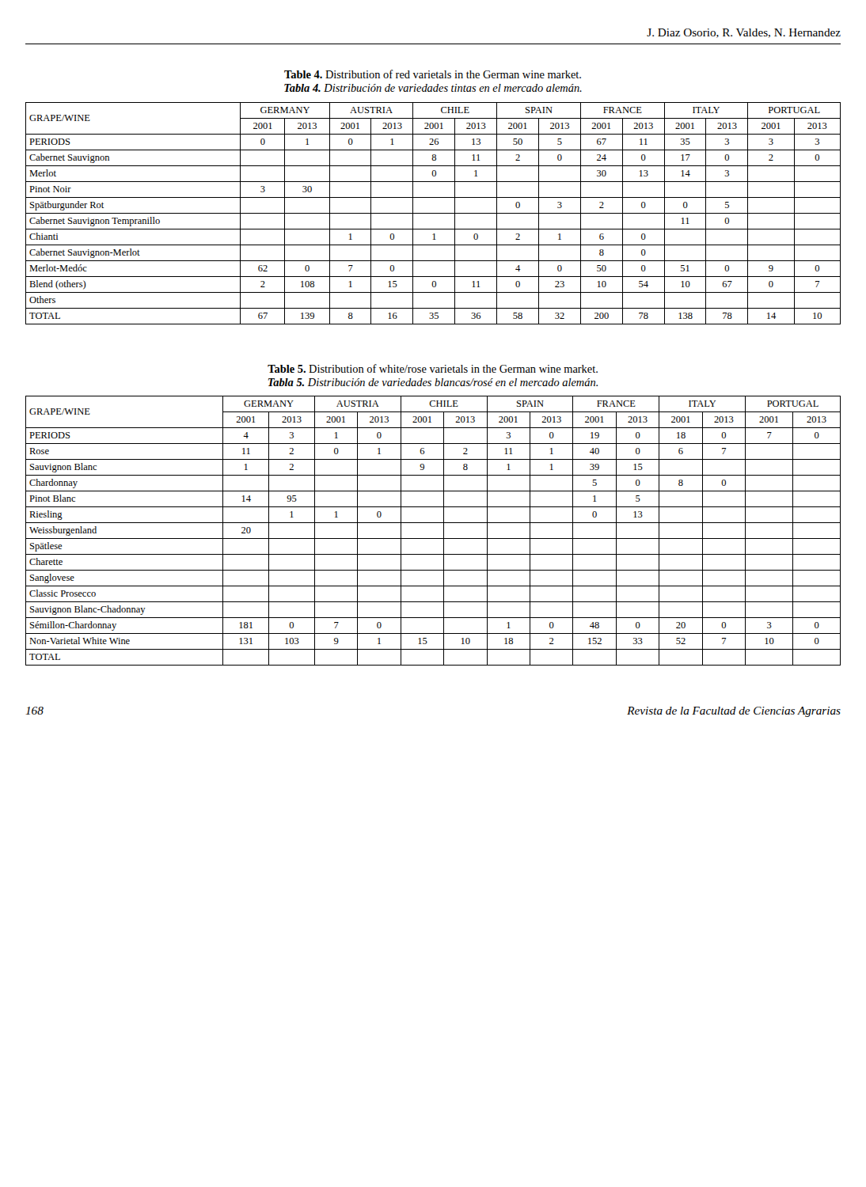J. Diaz Osorio, R. Valdes, N. Hernandez
Table 4. Distribution of red varietals in the German wine market. Tabla 4. Distribución de variedades tintas en el mercado alemán.
| GRAPE/WINE | GERMANY | AUSTRIA | CHILE | SPAIN | FRANCE | ITALY | PORTUGAL |
| --- | --- | --- | --- | --- | --- | --- | --- |
| 2001 | 2013 | 2001 | 2013 | 2001 | 2013 | 2001 | 2013 | 2001 | 2013 | 2001 | 2013 | 2001 | 2013 |
| PERIODS | 0 | 1 | 0 | 1 | 26 | 13 | 50 | 5 | 67 | 11 | 35 | 3 | 3 | 3 |
| Cabernet Sauvignon | | | | | 8 | 11 | 2 | 0 | 24 | 0 | 17 | 0 | 2 | 0 |
| Merlot | | | | | 0 | 1 | | | 30 | 13 | 14 | 3 | | |
| Pinot Noir | 3 | 30 | | | | | | | | | | | | |
| Spätburgunder Rot | | | | | | | 0 | 3 | 2 | 0 | 0 | 5 | | |
| Cabernet Sauvignon Tempranillo | | | | | | | | | | | 11 | 0 | | |
| Chianti | | | 1 | 0 | 1 | 0 | 2 | 1 | 6 | 0 | | | | |
| Cabernet Sauvignon-Merlot | | | | | | | | | 8 | 0 | | | | |
| Merlot-Medóc | 62 | 0 | 7 | 0 | | | 4 | 0 | 50 | 0 | 51 | 0 | 9 | 0 |
| Blend (others) | 2 | 108 | 1 | 15 | 0 | 11 | 0 | 23 | 10 | 54 | 10 | 67 | 0 | 7 |
| Others | | | | | | | | | | | | | | |
| TOTAL | 67 | 139 | 8 | 16 | 35 | 36 | 58 | 32 | 200 | 78 | 138 | 78 | 14 | 10 |
Table 5. Distribution of white/rose varietals in the German wine market. Tabla 5. Distribución de variedades blancas/rosé en el mercado alemán.
| GRAPE/WINE | GERMANY | AUSTRIA | CHILE | SPAIN | FRANCE | ITALY | PORTUGAL |
| --- | --- | --- | --- | --- | --- | --- | --- |
| 2001 | 2013 | 2001 | 2013 | 2001 | 2013 | 2001 | 2013 | 2001 | 2013 | 2001 | 2013 | 2001 | 2013 |
| PERIODS | 4 | 3 | 1 | 0 | | | 3 | 0 | 19 | 0 | 18 | 0 | 7 | 0 |
| Rose | 11 | 2 | 0 | 1 | 6 | 2 | 11 | 1 | 40 | 0 | 6 | 7 | | |
| Sauvignon Blanc | 1 | 2 | | | 9 | 8 | 1 | 1 | 39 | 15 | | | | |
| Chardonnay | | | | | | | | | 5 | 0 | 8 | 0 | | |
| Pinot Blanc | 14 | 95 | | | | | | | 1 | 5 | | | | |
| Riesling | | 1 | 1 | 0 | | | | | 0 | 13 | | | | |
| Weissburgenland | 20 | | | | | | | | | | | | | |
| Spätlese | | | | | | | | | | | | | | |
| Charette | | | | | | | | | | | | | | |
| Sanglovese | | | | | | | | | | | | | | |
| Classic Prosecco | | | | | | | | | | | | | | |
| Sauvignon Blanc-Chadonnay | | | | | | | | | | | | | | |
| Sémillon-Chardonnay | 181 | 0 | 7 | 0 | | | 1 | 0 | 48 | 0 | 20 | 0 | 3 | 0 |
| Non-Varietal White Wine | 131 | 103 | 9 | 1 | 15 | 10 | 18 | 2 | 152 | 33 | 52 | 7 | 10 | 0 |
| TOTAL | | | | | | | | | | | | | | |
168 Revista de la Facultad de Ciencias Agrarias